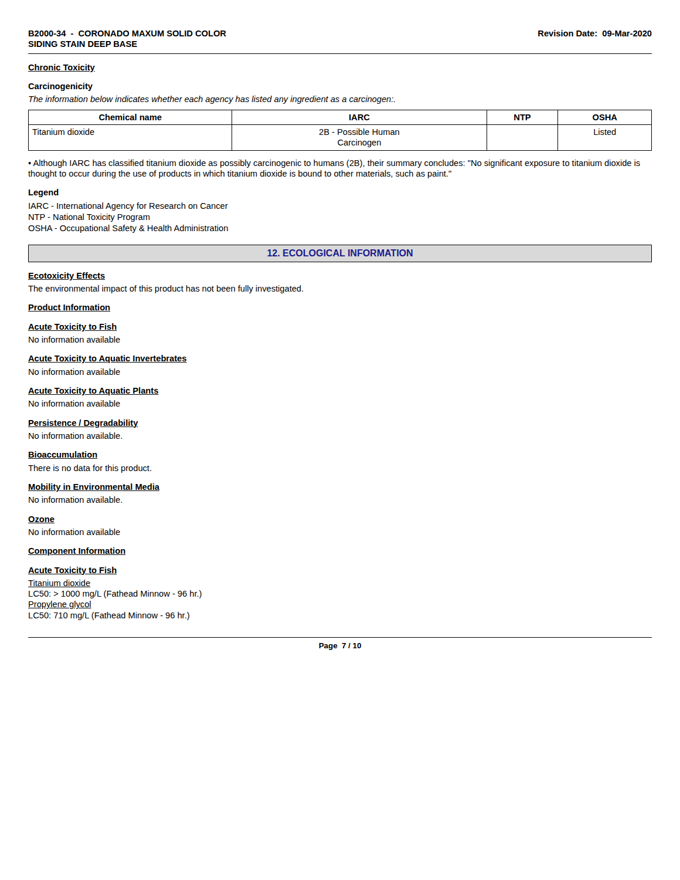B2000-34 - CORONADO MAXUM SOLID COLOR
SIDING STAIN DEEP BASE
Revision Date: 09-Mar-2020
Chronic Toxicity
Carcinogenicity
The information below indicates whether each agency has listed any ingredient as a carcinogen:.
| Chemical name | IARC | NTP | OSHA |
| --- | --- | --- | --- |
| Titanium dioxide | 2B - Possible Human Carcinogen | | Listed |
• Although IARC has classified titanium dioxide as possibly carcinogenic to humans (2B), their summary concludes: "No significant exposure to titanium dioxide is thought to occur during the use of products in which titanium dioxide is bound to other materials, such as paint."
Legend
IARC - International Agency for Research on Cancer
NTP - National Toxicity Program
OSHA - Occupational Safety & Health Administration
12. ECOLOGICAL INFORMATION
Ecotoxicity Effects
The environmental impact of this product has not been fully investigated.
Product Information
Acute Toxicity to Fish
No information available
Acute Toxicity to Aquatic Invertebrates
No information available
Acute Toxicity to Aquatic Plants
No information available
Persistence / Degradability
No information available.
Bioaccumulation
There is no data for this product.
Mobility in Environmental Media
No information available.
Ozone
No information available
Component Information
Acute Toxicity to Fish
Titanium dioxide
LC50: > 1000 mg/L (Fathead Minnow - 96 hr.)
Propylene glycol
LC50: 710 mg/L (Fathead Minnow - 96 hr.)
Page 7 / 10